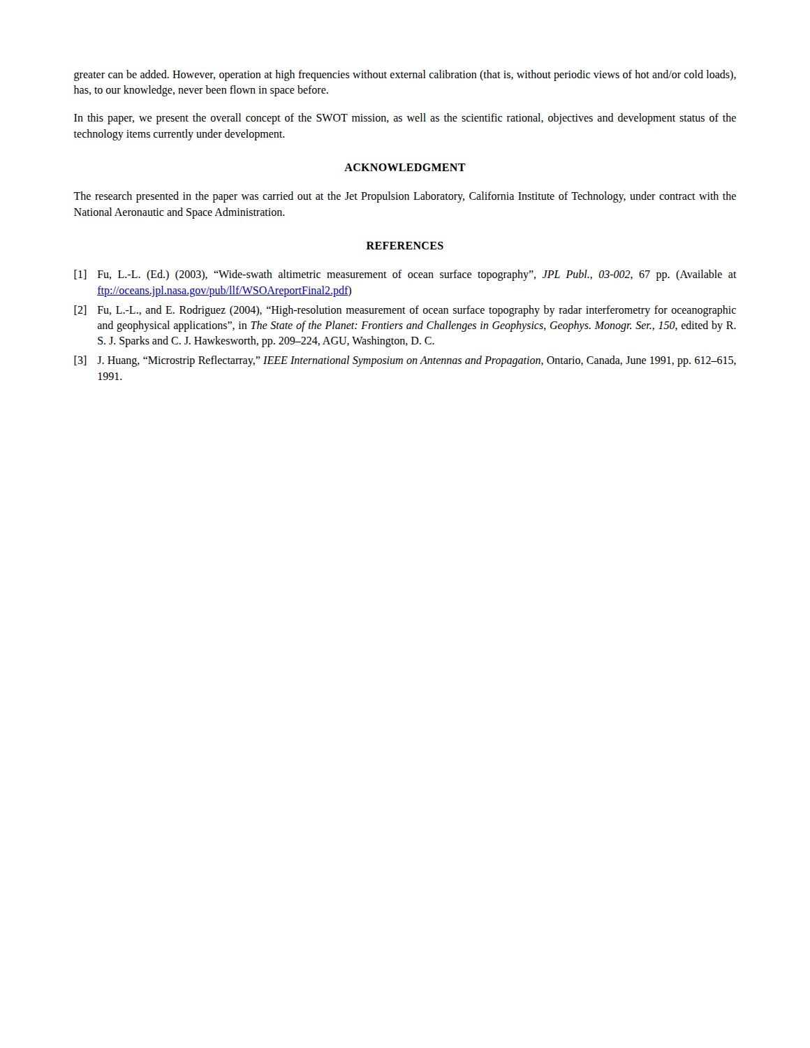greater can be added. However, operation at high frequencies without external calibration (that is, without periodic views of hot and/or cold loads), has, to our knowledge, never been flown in space before.
In this paper, we present the overall concept of the SWOT mission, as well as the scientific rational, objectives and development status of the technology items currently under development.
Acknowledgment
The research presented in the paper was carried out at the Jet Propulsion Laboratory, California Institute of Technology, under contract with the National Aeronautic and Space Administration.
References
[1] Fu, L.-L. (Ed.) (2003), “Wide-swath altimetric measurement of ocean surface topography”, JPL Publ., 03-002, 67 pp. (Available at ftp://oceans.jpl.nasa.gov/pub/llf/WSOAreportFinal2.pdf)
[2] Fu, L.-L., and E. Rodriguez (2004), “High-resolution measurement of ocean surface topography by radar interferometry for oceanographic and geophysical applications”, in The State of the Planet: Frontiers and Challenges in Geophysics, Geophys. Monogr. Ser., 150, edited by R. S. J. Sparks and C. J. Hawkesworth, pp. 209–224, AGU, Washington, D. C.
[3] J. Huang, “Microstrip Reflectarray,” IEEE International Symposium on Antennas and Propagation, Ontario, Canada, June 1991, pp. 612–615, 1991.